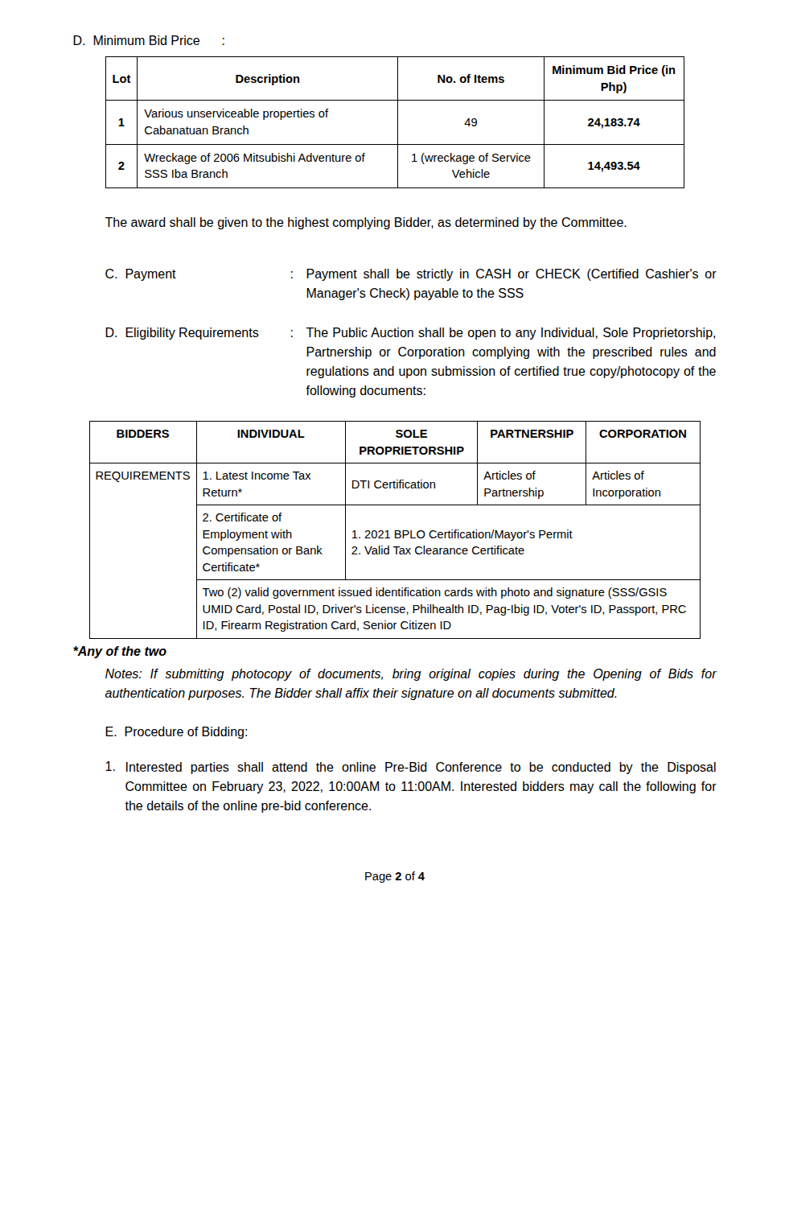D. Minimum Bid Price :
| Lot | Description | No. of Items | Minimum Bid Price (in Php) |
| --- | --- | --- | --- |
| 1 | Various unserviceable properties of Cabanatuan Branch | 49 | 24,183.74 |
| 2 | Wreckage of 2006 Mitsubishi Adventure of SSS Iba Branch | 1 (wreckage of Service Vehicle | 14,493.54 |
The award shall be given to the highest complying Bidder, as determined by the Committee.
C. Payment
:
Payment shall be strictly in CASH or CHECK (Certified Cashier's or Manager's Check) payable to the SSS
D. Eligibility Requirements
:
The Public Auction shall be open to any Individual, Sole Proprietorship, Partnership or Corporation complying with the prescribed rules and regulations and upon submission of certified true copy/photocopy of the following documents:
| BIDDERS | INDIVIDUAL | SOLE PROPRIETORSHIP | PARTNERSHIP | CORPORATION |
| --- | --- | --- | --- | --- |
| REQUIREMENTS | 1. Latest Income Tax Return* | DTI Certification | Articles of Partnership | Articles of Incorporation |
| 2. Certificate of Employment with Compensation or Bank Certificate* | 1. 2021 BPLO Certification/Mayor's Permit 2. Valid Tax Clearance Certificate |
| Two (2) valid government issued identification cards with photo and signature (SSS/GSIS UMID Card, Postal ID, Driver's License, Philhealth ID, Pag-Ibig ID, Voter's ID, Passport, PRC ID, Firearm Registration Card, Senior Citizen ID |
*Any of the two
Notes: If submitting photocopy of documents, bring original copies during the Opening of Bids for authentication purposes. The Bidder shall affix their signature on all documents submitted.
E. Procedure of Bidding:
1.
Interested parties shall attend the online Pre-Bid Conference to be conducted by the Disposal Committee on February 23, 2022, 10:00AM to 11:00AM. Interested bidders may call the following for the details of the online pre-bid conference.
Page 2 of 4